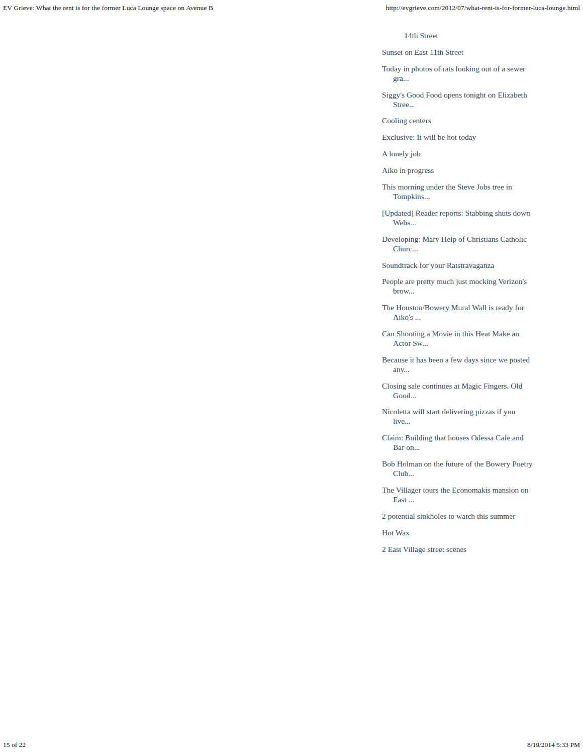EV Grieve: What the rent is for the former Luca Lounge space on Avenue B http://evgrieve.com/2012/07/what-rent-is-for-former-luca-lounge.html
14th Street
Sunset on East 11th Street
Today in photos of rats looking out of a sewer gra...
Siggy's Good Food opens tonight on Elizabeth Stree...
Cooling centers
Exclusive: It will be hot today
A lonely job
Aiko in progress
This morning under the Steve Jobs tree in Tompkins...
[Updated] Reader reports: Stabbing shuts down Webs...
Developing: Mary Help of Christians Catholic Churc...
Soundtrack for your Ratstravaganza
People are pretty much just mocking Verizon's brow...
The Houston/Bowery Mural Wall is ready for Aiko's ...
Can Shooting a Movie in this Heat Make an Actor Sw...
Because it has been a few days since we posted any...
Closing sale continues at Magic Fingers, Old Good...
Nicoletta will start delivering pizzas if you live...
Claim: Building that houses Odessa Cafe and Bar on...
Bob Holman on the future of the Bowery Poetry Club...
The Villager tours the Economakis mansion on East ...
2 potential sinkholes to watch this summer
Hot Wax
2 East Village street scenes
15 of 22 8/19/2014 5:33 PM